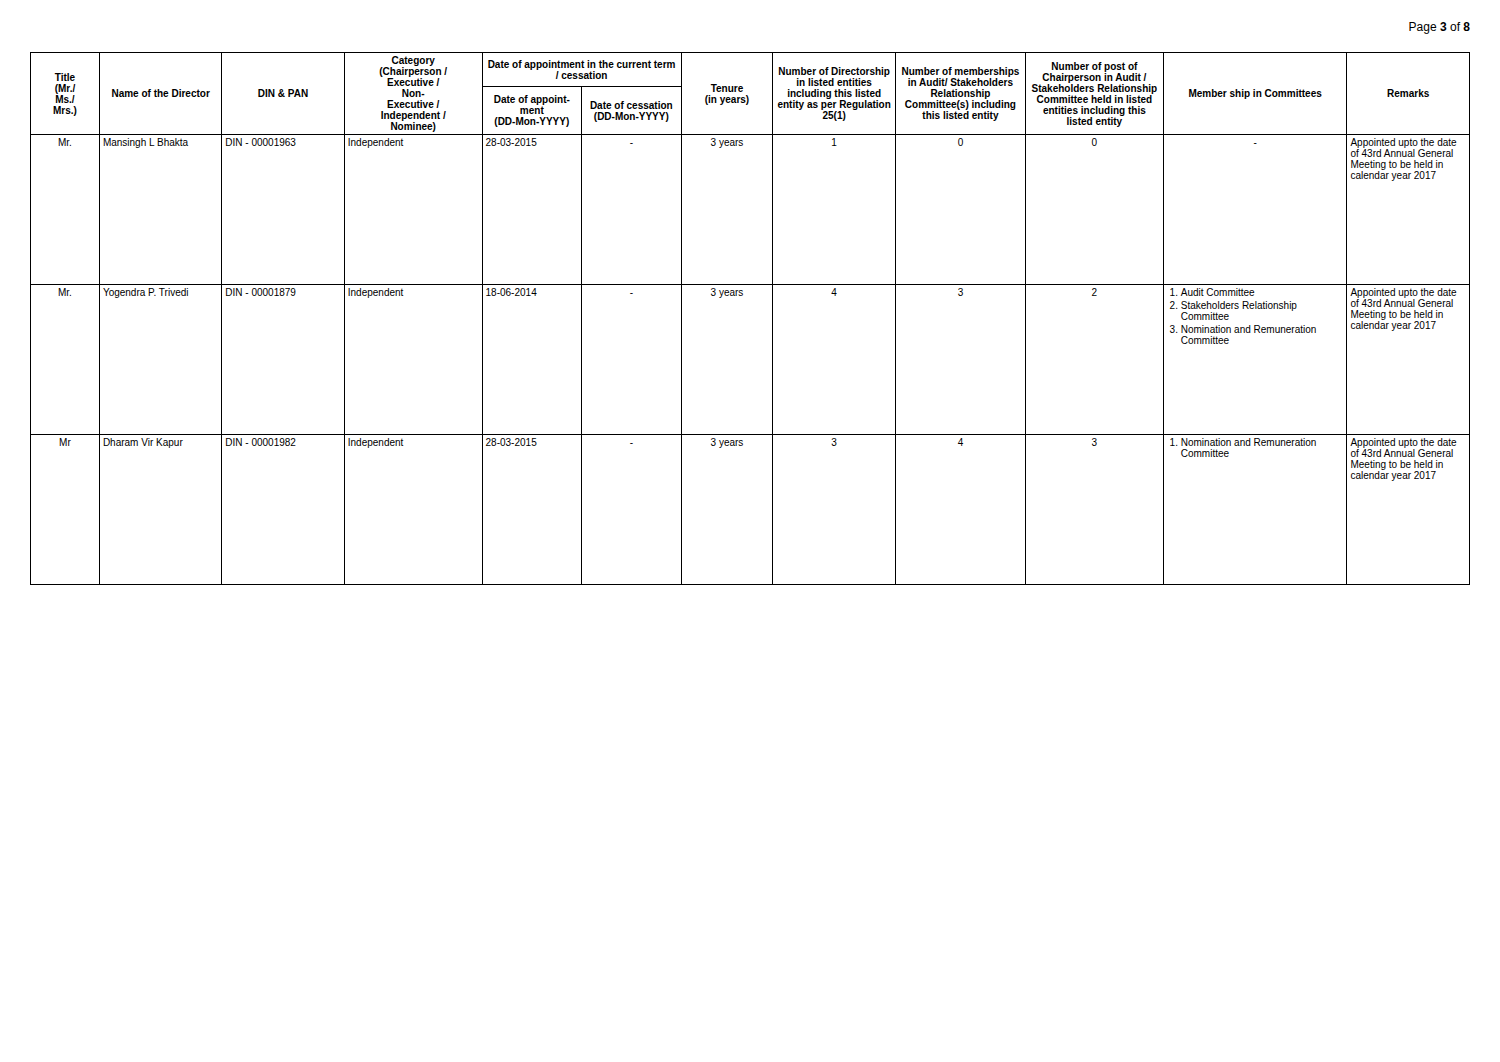Page 3 of 8
| Title (Mr./ Ms./ Mrs.) | Name of the Director | DIN & PAN | Category (Chairperson / Executive / Non- Executive / Independent / Nominee) | Date of appointment in the current term / cessation | Tenure (in years) | Number of Directorship in listed entities including this listed entity as per Regulation 25(1) | Number of memberships in Audit/ Stakeholders Relationship Committee(s) including this listed entity | Number of post of Chairperson in Audit / Stakeholders Relationship Committee held in listed entities including this listed entity | Member ship in Committees | Remarks |
| --- | --- | --- | --- | --- | --- | --- | --- | --- | --- | --- |
| Date of appoint-ment (DD-Mon-YYYY) | Date of cessation (DD-Mon-YYYY) |
| Mr. | Mansingh L Bhakta | DIN - 00001963 | Independent | 28-03-2015 | - | 3 years | 1 | 0 | 0 | - | Appointed upto the date of 43rd Annual General Meeting to be held in calendar year 2017 |
| Mr. | Yogendra P. Trivedi | DIN - 00001879 | Independent | 18-06-2014 | - | 3 years | 4 | 3 | 2 | Audit Committee Stakeholders Relationship Committee Nomination and Remuneration Committee | Appointed upto the date of 43rd Annual General Meeting to be held in calendar year 2017 |
| Mr | Dharam Vir Kapur | DIN - 00001982 | Independent | 28-03-2015 | - | 3 years | 3 | 4 | 3 | Nomination and Remuneration Committee | Appointed upto the date of 43rd Annual General Meeting to be held in calendar year 2017 |